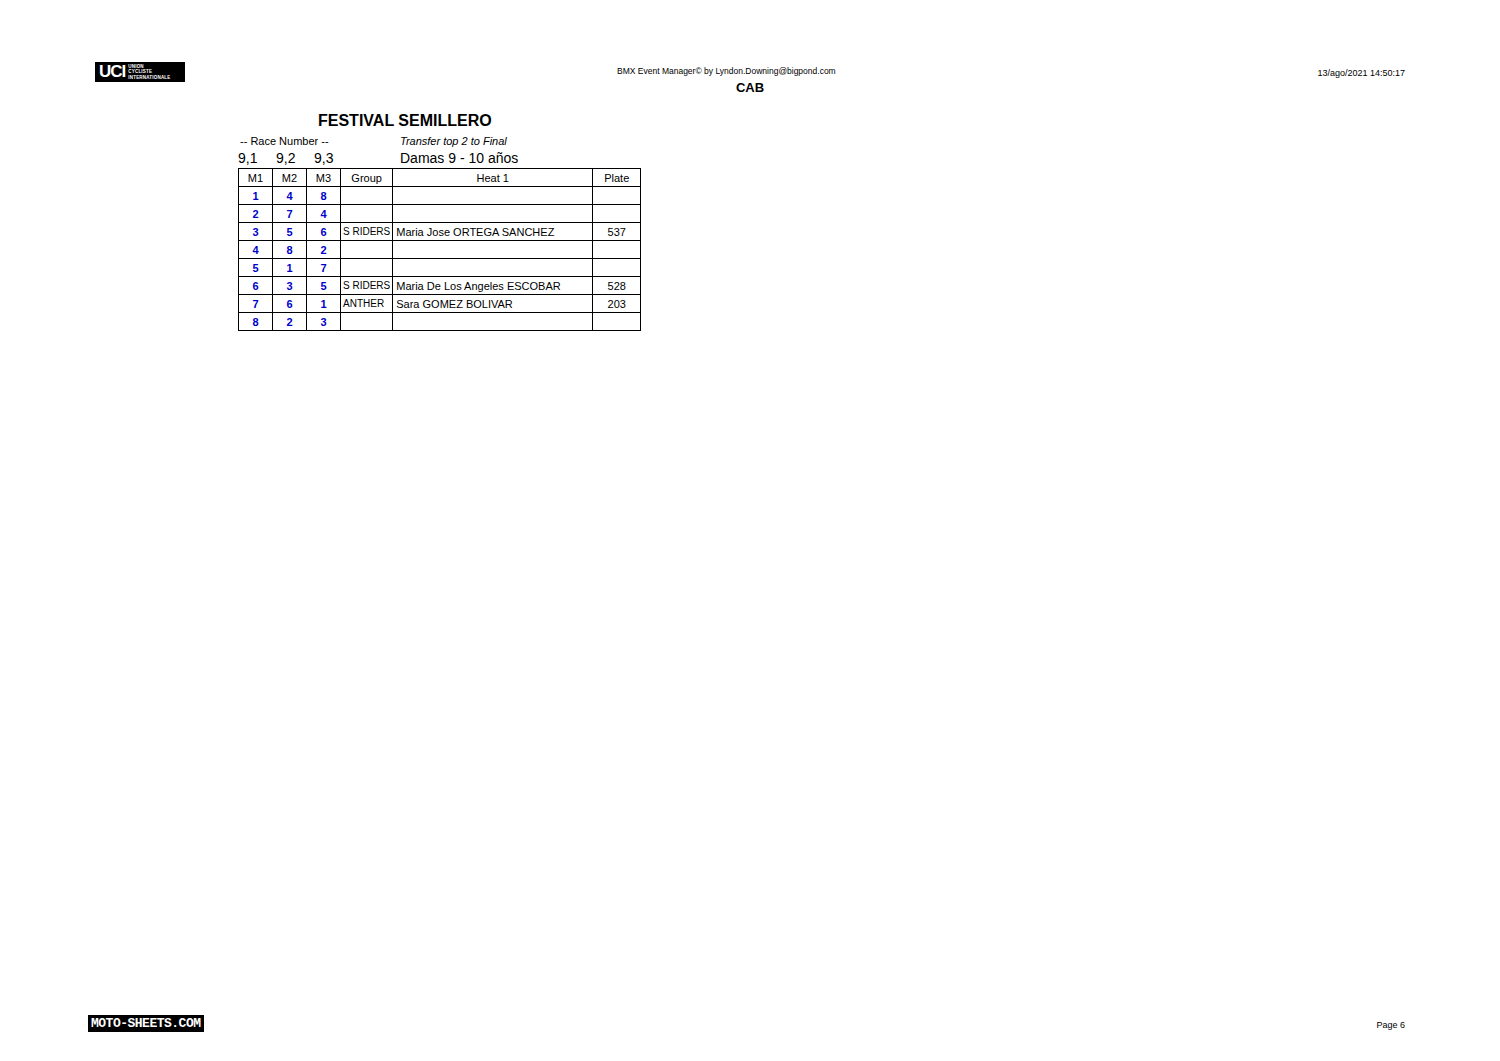UCI UNION
CYCLISTE
INTERNATIONALE
BMX Event Manager© by Lyndon.Downing@bigpond.com
13/ago/2021 14:50:17
CAB
FESTIVAL SEMILLERO
-- Race Number --
Transfer top 2 to Final
9,19,29,3
Damas 9 - 10 años
| M1 | M2 | M3 | Group | Heat 1 | Plate |
| --- | --- | --- | --- | --- | --- |
| 1 | 4 | 8 | | | |
| 2 | 7 | 4 | | | |
| 3 | 5 | 6 | S RIDERS | Maria Jose ORTEGA SANCHEZ | 537 |
| 4 | 8 | 2 | | | |
| 5 | 1 | 7 | | | |
| 6 | 3 | 5 | S RIDERS | Maria De Los Angeles ESCOBAR | 528 |
| 7 | 6 | 1 | ANTHER | Sara GOMEZ BOLIVAR | 203 |
| 8 | 2 | 3 | | | |
MOTO-SHEETS.COM
Page 6